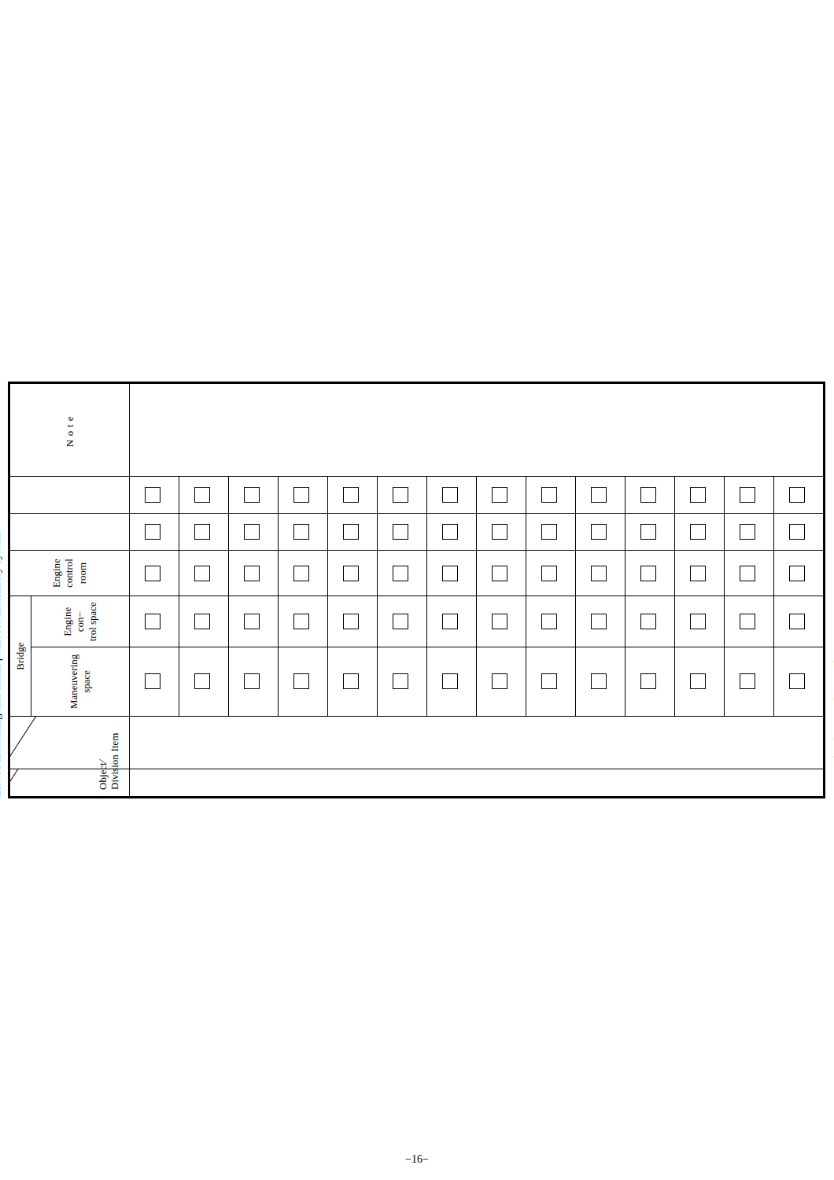List of measuring and alarm point for machinery system
| Object∕ Division | Item | | Bridge | Engine control room | | | Note |
| --- | --- | --- | --- | --- | --- | --- | --- |
| Maneuvering space | Engine con− trol space |
(Note) This sheet may be copied, if necessary.
−16−